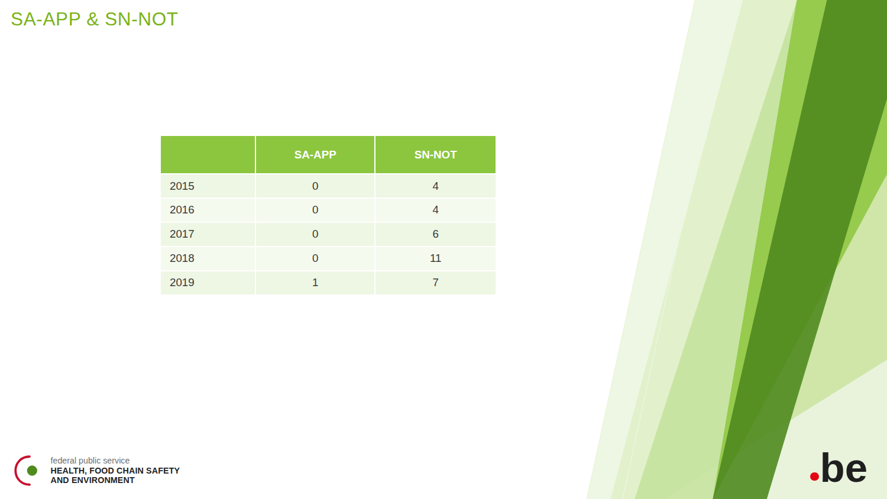SA-APP & SN-NOT
| | SA-APP | SN-NOT |
| --- | --- | --- |
| 2015 | 0 | 4 |
| 2016 | 0 | 4 |
| 2017 | 0 | 6 |
| 2018 | 0 | 11 |
| 2019 | 1 | 7 |
federal public service
HEALTH, FOOD CHAIN SAFETY
AND ENVIRONMENT
be